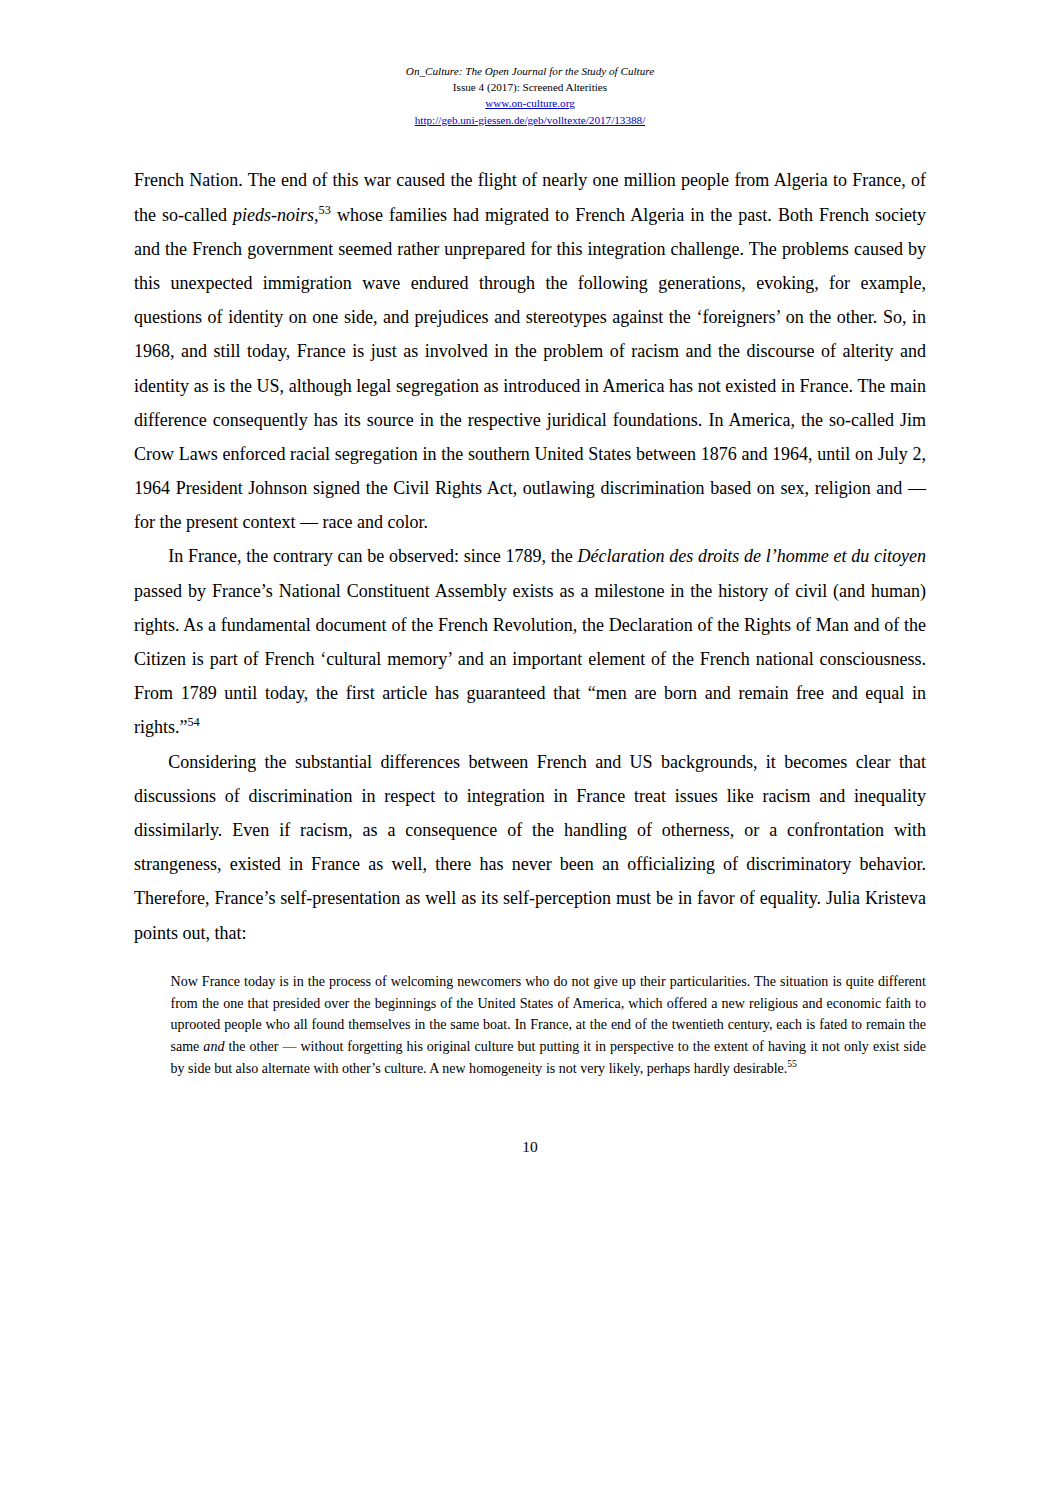On_Culture: The Open Journal for the Study of Culture
Issue 4 (2017): Screened Alterities
www.on-culture.org
http://geb.uni-giessen.de/geb/volltexte/2017/13388/
French Nation. The end of this war caused the flight of nearly one million people from Algeria to France, of the so-called pieds-noirs,53 whose families had migrated to French Algeria in the past. Both French society and the French government seemed rather unprepared for this integration challenge. The problems caused by this unexpected immigration wave endured through the following generations, evoking, for example, questions of identity on one side, and prejudices and stereotypes against the ‘foreigners’ on the other. So, in 1968, and still today, France is just as involved in the problem of racism and the discourse of alterity and identity as is the US, although legal segregation as introduced in America has not existed in France. The main difference consequently has its source in the respective juridical foundations. In America, the so-called Jim Crow Laws enforced racial segregation in the southern United States between 1876 and 1964, until on July 2, 1964 President Johnson signed the Civil Rights Act, outlawing discrimination based on sex, religion and — for the present context — race and color.
In France, the contrary can be observed: since 1789, the Déclaration des droits de l’homme et du citoyen passed by France’s National Constituent Assembly exists as a milestone in the history of civil (and human) rights. As a fundamental document of the French Revolution, the Declaration of the Rights of Man and of the Citizen is part of French ‘cultural memory’ and an important element of the French national consciousness. From 1789 until today, the first article has guaranteed that “men are born and remain free and equal in rights.”54
Considering the substantial differences between French and US backgrounds, it becomes clear that discussions of discrimination in respect to integration in France treat issues like racism and inequality dissimilarly. Even if racism, as a consequence of the handling of otherness, or a confrontation with strangeness, existed in France as well, there has never been an officializing of discriminatory behavior. Therefore, France’s self-presentation as well as its self-perception must be in favor of equality. Julia Kristeva points out, that:
Now France today is in the process of welcoming newcomers who do not give up their particularities. The situation is quite different from the one that presided over the beginnings of the United States of America, which offered a new religious and economic faith to uprooted people who all found themselves in the same boat. In France, at the end of the twentieth century, each is fated to remain the same and the other — without forgetting his original culture but putting it in perspective to the extent of having it not only exist side by side but also alternate with other’s culture. A new homogeneity is not very likely, perhaps hardly desirable.55
10